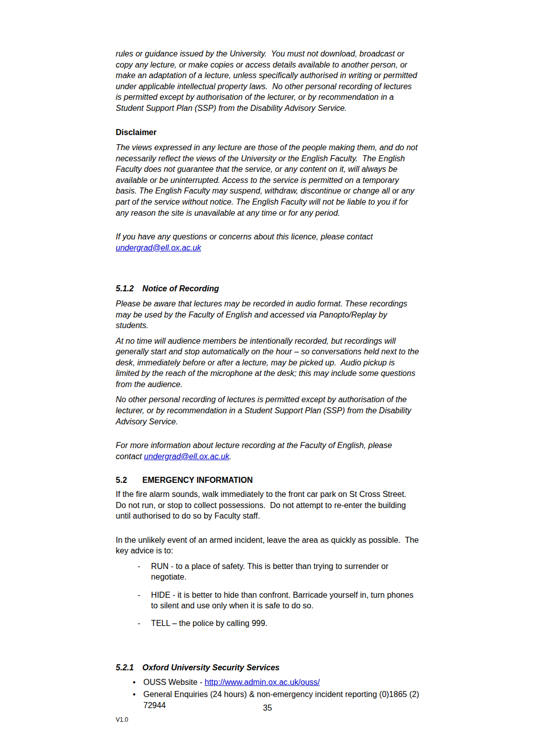rules or guidance issued by the University. You must not download, broadcast or copy any lecture, or make copies or access details available to another person, or make an adaptation of a lecture, unless specifically authorised in writing or permitted under applicable intellectual property laws. No other personal recording of lectures is permitted except by authorisation of the lecturer, or by recommendation in a Student Support Plan (SSP) from the Disability Advisory Service.
Disclaimer
The views expressed in any lecture are those of the people making them, and do not necessarily reflect the views of the University or the English Faculty. The English Faculty does not guarantee that the service, or any content on it, will always be available or be uninterrupted. Access to the service is permitted on a temporary basis. The English Faculty may suspend, withdraw, discontinue or change all or any part of the service without notice. The English Faculty will not be liable to you if for any reason the site is unavailable at any time or for any period.
If you have any questions or concerns about this licence, please contact undergrad@ell.ox.ac.uk
5.1.2 Notice of Recording
Please be aware that lectures may be recorded in audio format. These recordings may be used by the Faculty of English and accessed via Panopto/Replay by students.
At no time will audience members be intentionally recorded, but recordings will generally start and stop automatically on the hour – so conversations held next to the desk, immediately before or after a lecture, may be picked up. Audio pickup is limited by the reach of the microphone at the desk; this may include some questions from the audience.
No other personal recording of lectures is permitted except by authorisation of the lecturer, or by recommendation in a Student Support Plan (SSP) from the Disability Advisory Service.
For more information about lecture recording at the Faculty of English, please contact undergrad@ell.ox.ac.uk.
5.2 EMERGENCY INFORMATION
If the fire alarm sounds, walk immediately to the front car park on St Cross Street. Do not run, or stop to collect possessions. Do not attempt to re-enter the building until authorised to do so by Faculty staff.
In the unlikely event of an armed incident, leave the area as quickly as possible. The key advice is to:
RUN - to a place of safety. This is better than trying to surrender or negotiate.
HIDE - it is better to hide than confront. Barricade yourself in, turn phones to silent and use only when it is safe to do so.
TELL – the police by calling 999.
5.2.1 Oxford University Security Services
OUSS Website - http://www.admin.ox.ac.uk/ouss/
General Enquiries (24 hours) & non-emergency incident reporting (0)1865 (2) 72944
35
V1.0